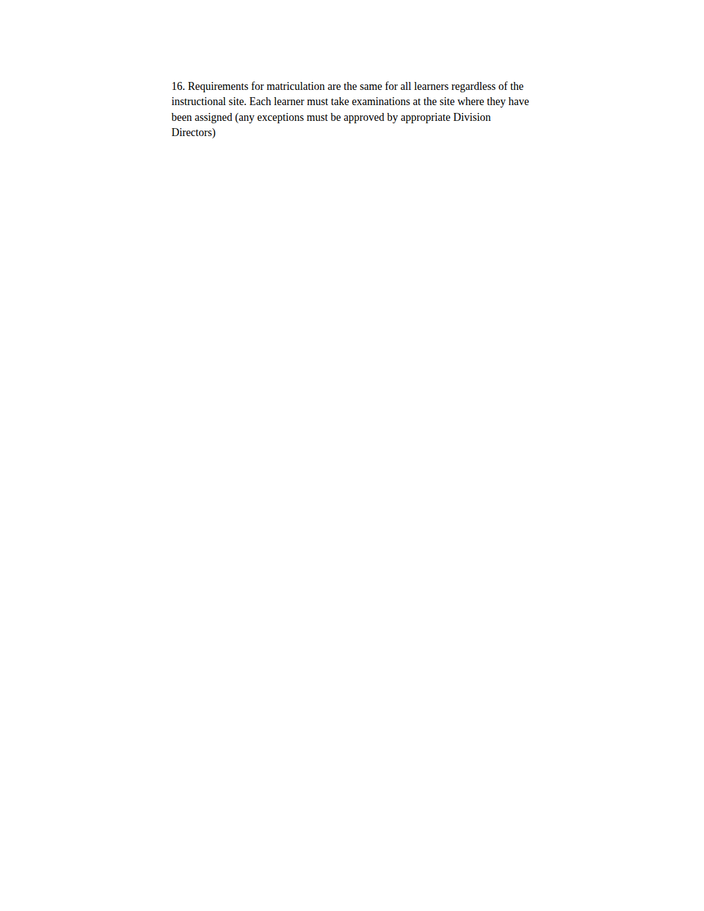16. Requirements for matriculation are the same for all learners regardless of the instructional site. Each learner must take examinations at the site where they have been assigned (any exceptions must be approved by appropriate Division Directors)